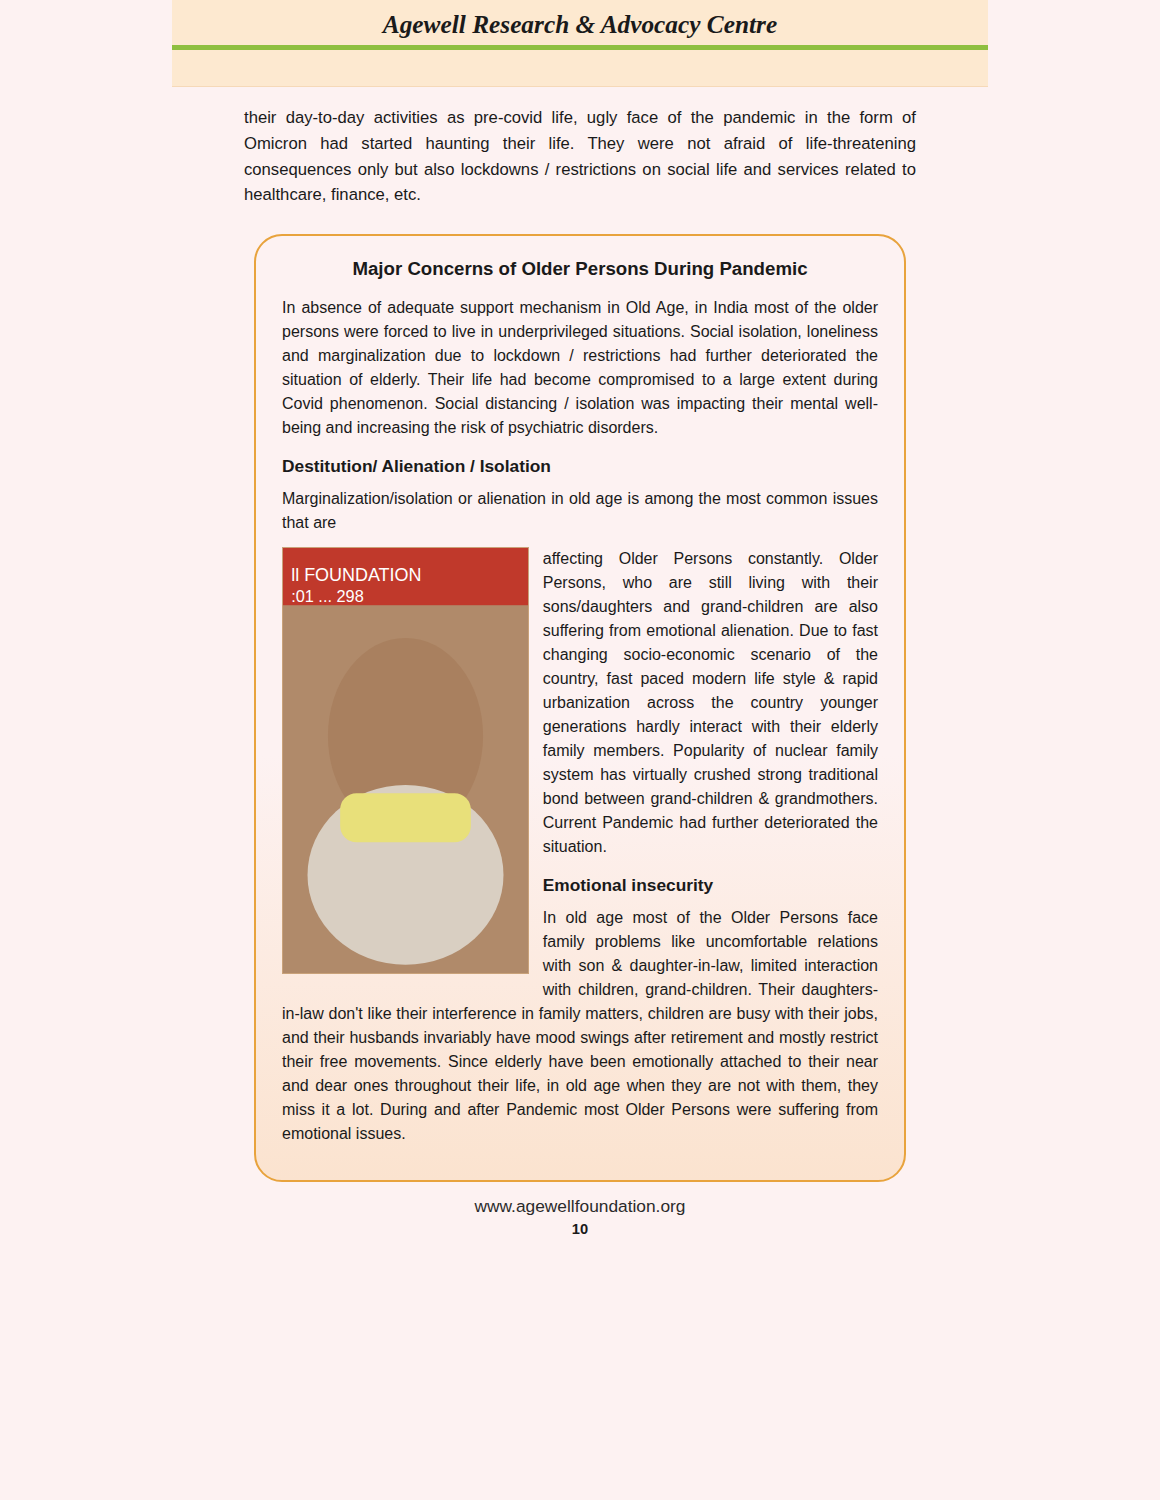Agewell Research & Advocacy Centre
their day-to-day activities as pre-covid life, ugly face of the pandemic in the form of Omicron had started haunting their life. They were not afraid of life-threatening consequences only but also lockdowns / restrictions on social life and services related to healthcare, finance, etc.
Major Concerns of Older Persons During Pandemic
In absence of adequate support mechanism in Old Age, in India most of the older persons were forced to live in underprivileged situations. Social isolation, loneliness and marginalization due to lockdown / restrictions had further deteriorated the situation of elderly. Their life had become compromised to a large extent during Covid phenomenon. Social distancing / isolation was impacting their mental well-being and increasing the risk of psychiatric disorders.
Destitution/ Alienation / Isolation
Marginalization/isolation or alienation in old age is among the most common issues that are
affecting Older Persons constantly. Older Persons, who are still living with their sons/daughters and grand-children are also suffering from emotional alienation. Due to fast changing socio-economic scenario of the country, fast paced modern life style & rapid urbanization across the country younger generations hardly interact with their elderly family members. Popularity of nuclear family system has virtually crushed strong traditional bond between grand-children & grandmothers. Current Pandemic had further deteriorated the situation.
Emotional insecurity
In old age most of the Older Persons face family problems like uncomfortable relations with son & daughter-in-law, limited interaction with children, grand-children. Their daughters-in-law don't like their interference in family matters, children are busy with their jobs, and their husbands invariably have mood swings after retirement and mostly restrict their free movements. Since elderly have been emotionally attached to their near and dear ones throughout their life, in old age when they are not with them, they miss it a lot. During and after Pandemic most Older Persons were suffering from emotional issues.
www.agewellfoundation.org
10